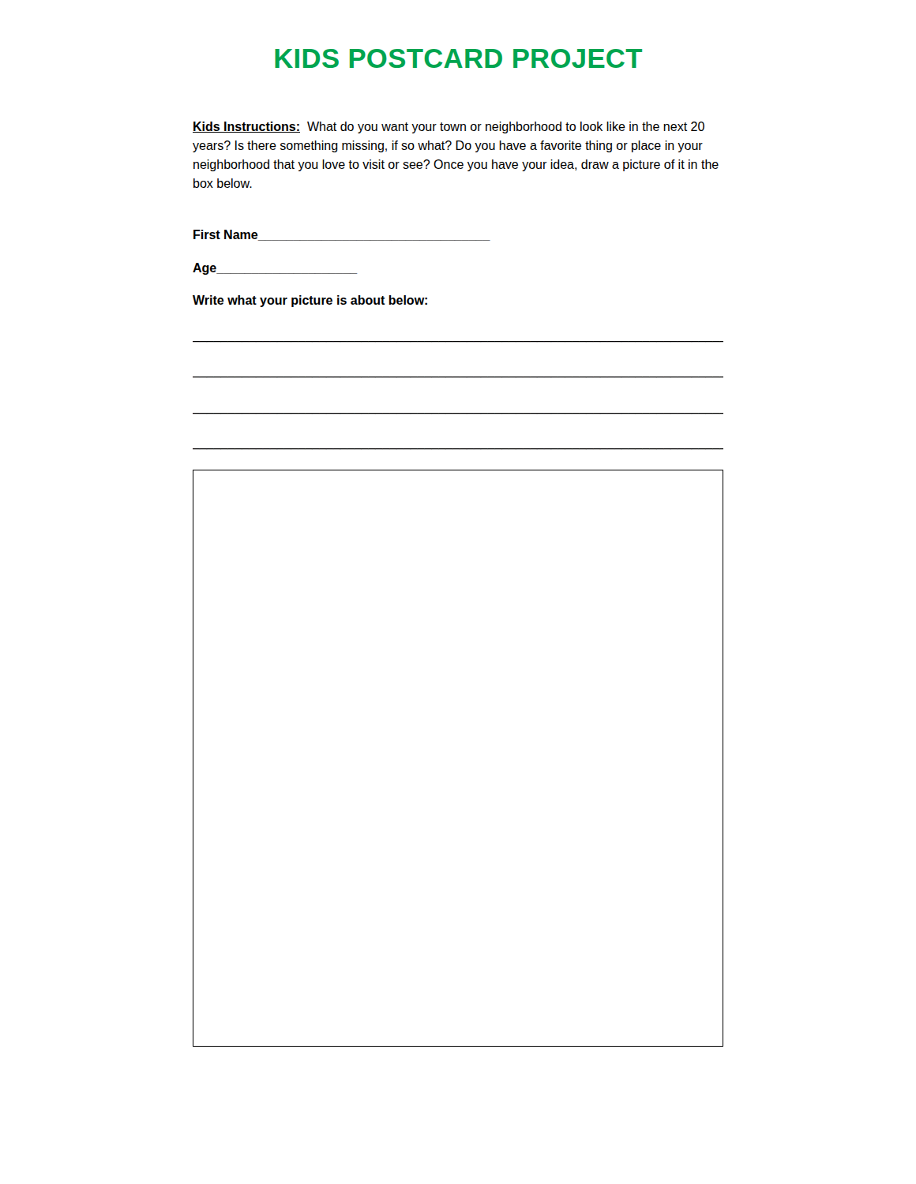KIDS POSTCARD PROJECT
Kids Instructions: What do you want your town or neighborhood to look like in the next 20 years? Is there something missing, if so what? Do you have a favorite thing or place in your neighborhood that you love to visit or see? Once you have your idea, draw a picture of it in the box below.
First Name_________________________________
Age____________________
Write what your picture is about below:
______________________________________________________________________________________
______________________________________________________________________________________
______________________________________________________________________________________
______________________________________________________________________________________